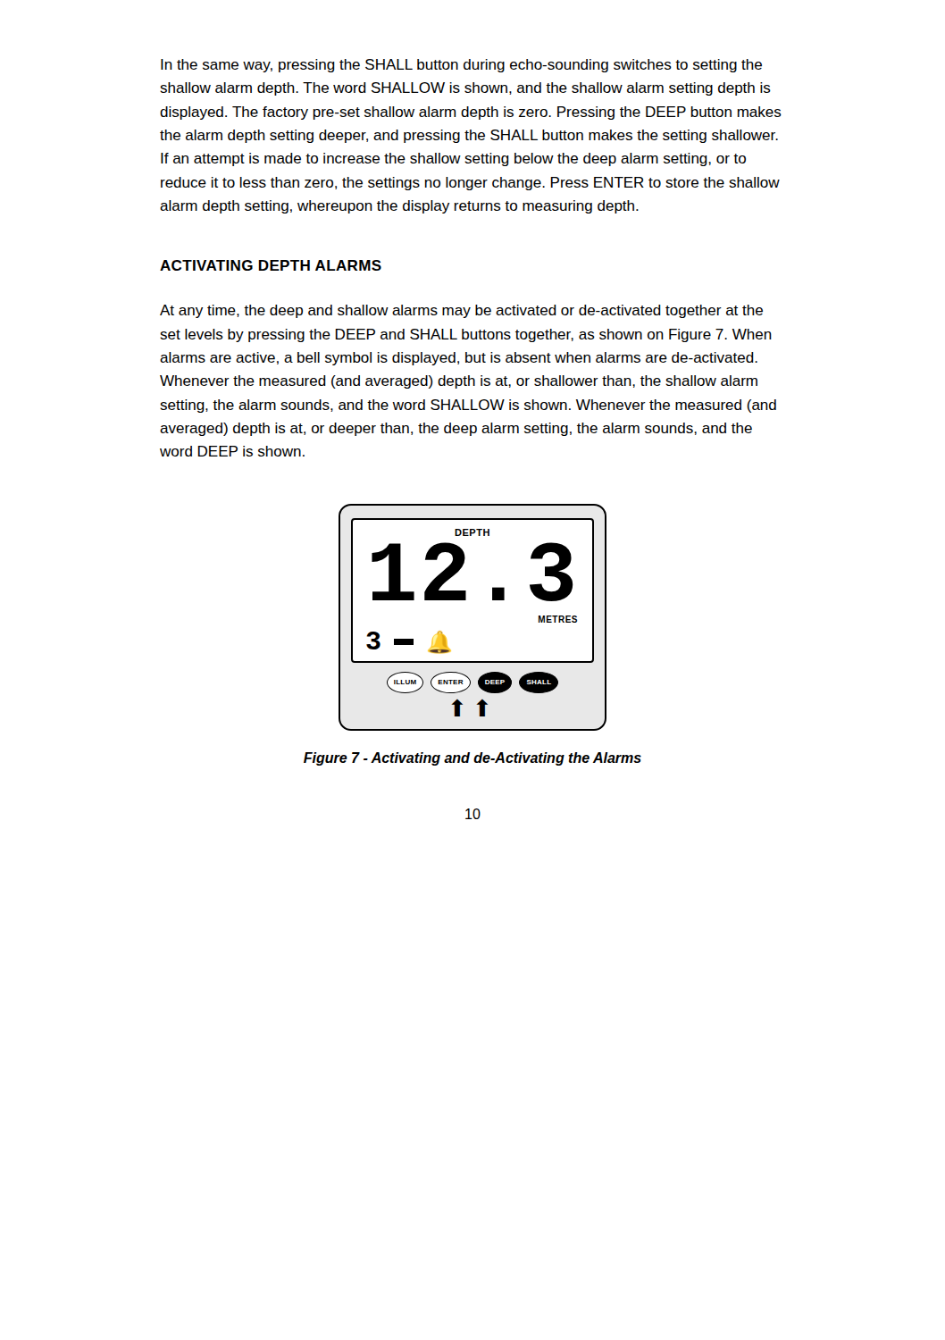In the same way, pressing the SHALL button during echo-sounding switches to setting the shallow alarm depth. The word SHALLOW is shown, and the shallow alarm setting depth is displayed. The factory pre-set shallow alarm depth is zero. Pressing the DEEP button makes the alarm depth setting deeper, and pressing the SHALL button makes the setting shallower. If an attempt is made to increase the shallow setting below the deep alarm setting, or to reduce it to less than zero, the settings no longer change. Press ENTER to store the shallow alarm depth setting, whereupon the display returns to measuring depth.
ACTIVATING DEPTH ALARMS
At any time, the deep and shallow alarms may be activated or de-activated together at the set levels by pressing the DEEP and SHALL buttons together, as shown on Figure 7. When alarms are active, a bell symbol is displayed, but is absent when alarms are de-activated. Whenever the measured (and averaged) depth is at, or shallower than, the shallow alarm setting, the alarm sounds, and the word SHALLOW is shown. Whenever the measured (and averaged) depth is at, or deeper than, the deep alarm setting, the alarm sounds, and the word DEEP is shown.
DEPTH
12.3
METRES
3 🔔
ILLUM ENTER DEEP SHALL
⬆⬆
Figure 7 - Activating and de-Activating the Alarms
10